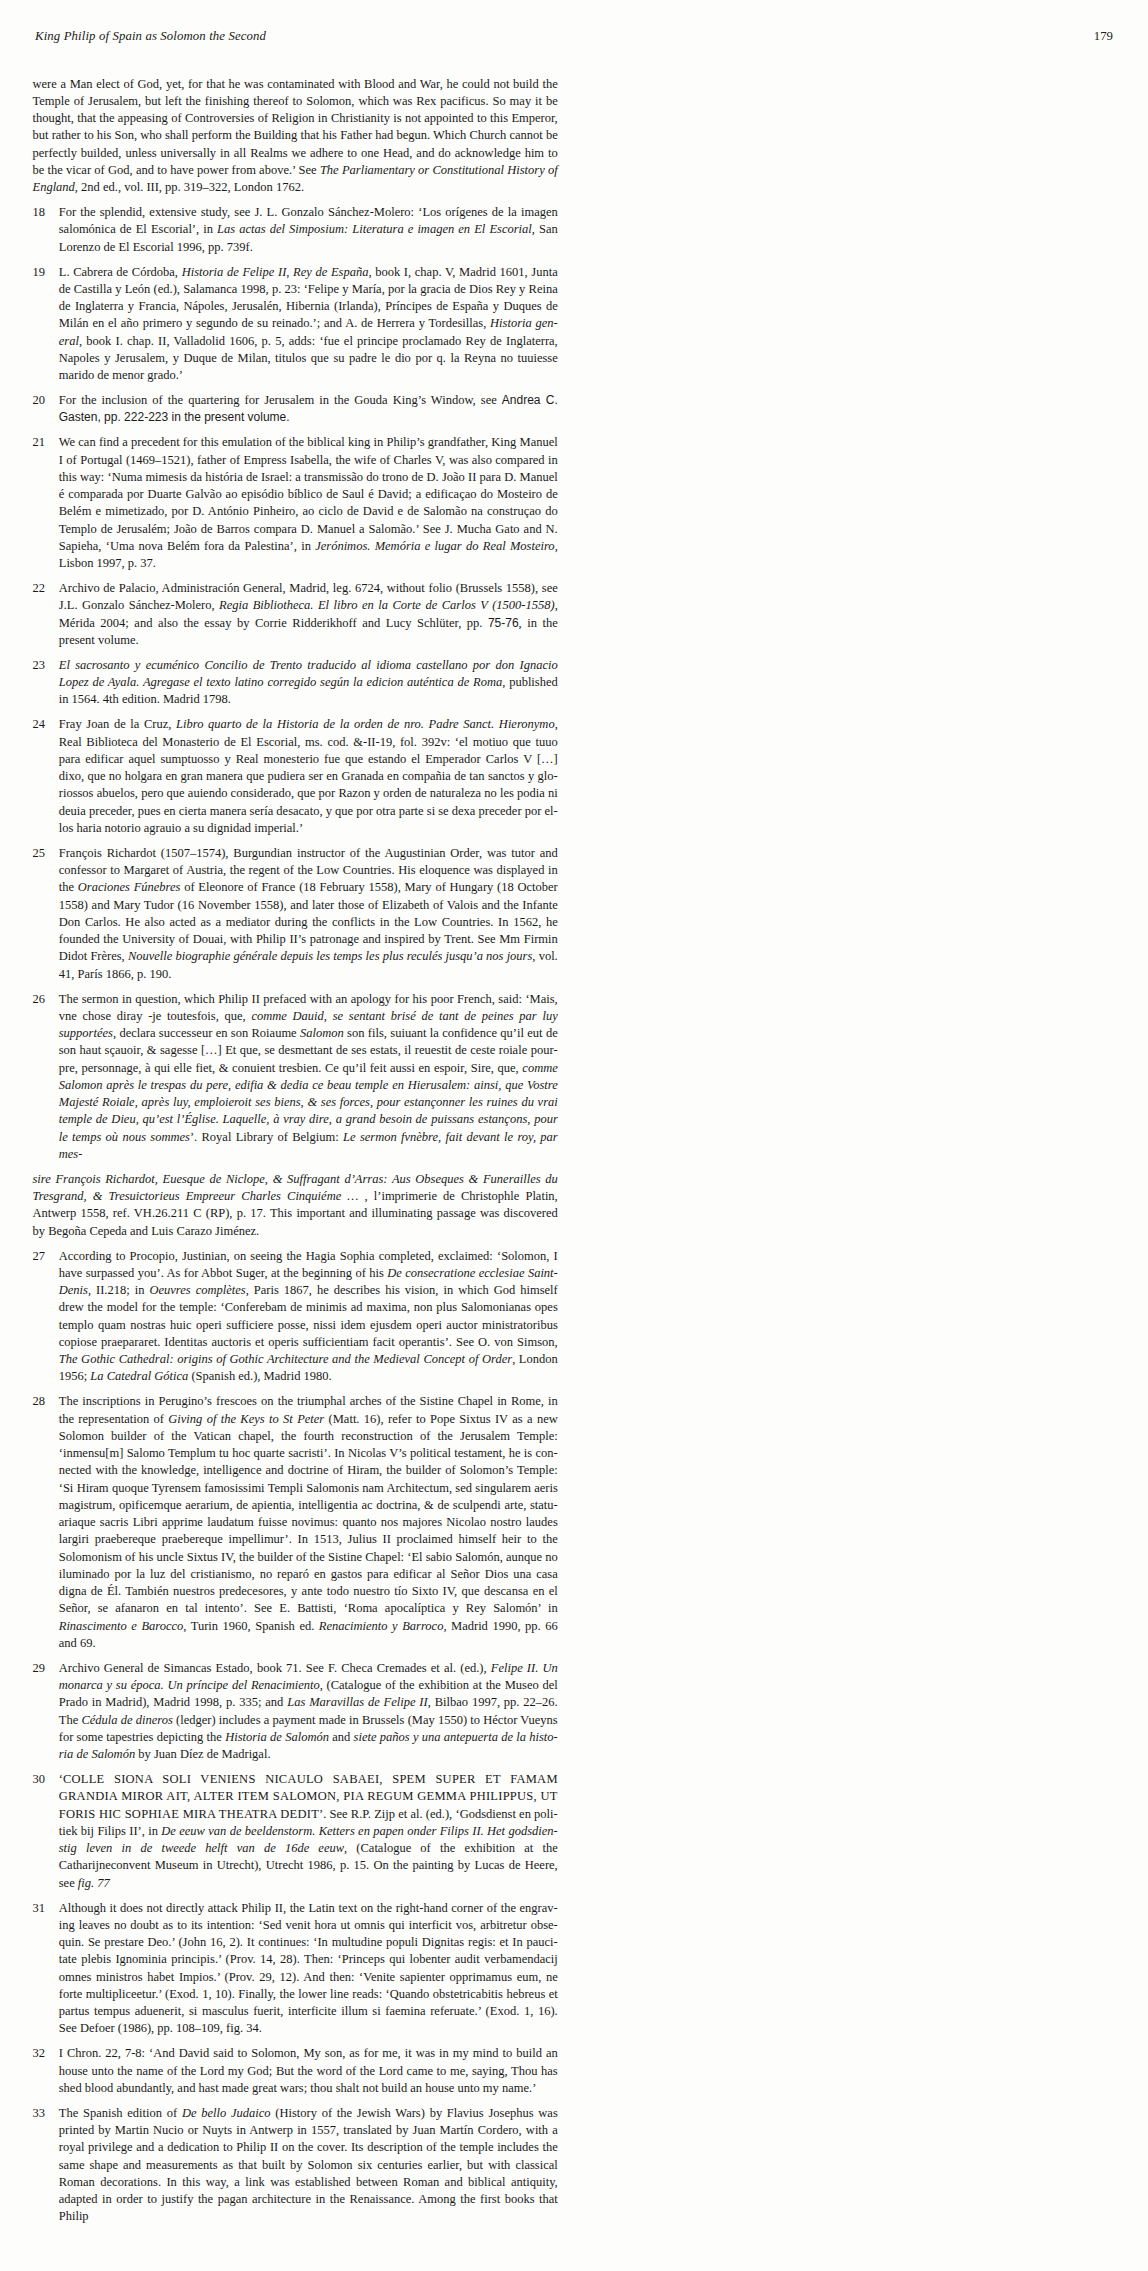King Philip of Spain as Solomon the Second 179
were a Man elect of God, yet, for that he was contaminated with Blood and War, he could not build the Temple of Jerusalem, but left the finishing thereof to Solomon, which was Rex pacificus. So may it be thought, that the appeasing of Controversies of Religion in Christianity is not appointed to this Emperor, but rather to his Son, who shall perform the Building that his Father had begun. Which Church cannot be perfectly builded, unless universally in all Realms we adhere to one Head, and do acknowledge him to be the vicar of God, and to have power from above.’ See The Parliamentary or Constitutional History of England, 2nd ed., vol. III, pp. 319–322, London 1762.
18
For the splendid, extensive study, see J. L. Gonzalo Sánchez-Molero: ‘Los orígenes de la imagen salomónica de El Escorial’, in Las actas del Simposium: Literatura e imagen en El Escorial, San Lorenzo de El Escorial 1996, pp. 739f.
19
L. Cabrera de Córdoba, Historia de Felipe II, Rey de España, book I, chap. V, Madrid 1601, Junta de Castilla y León (ed.), Salamanca 1998, p. 23: ‘Felipe y María, por la gracia de Dios Rey y Reina de Inglaterra y Francia, Nápoles, Jerusalén, Hibernia (Irlanda), Príncipes de España y Duques de Milán en el año primero y segundo de su reinado.’; and A. de Herrera y Tordesillas, Historia general, book I. chap. II, Valladolid 1606, p. 5, adds: ‘fue el principe proclamado Rey de Inglaterra, Napoles y Jerusalem, y Duque de Milan, titulos que su padre le dio por q. la Reyna no tuuiesse marido de menor grado.’
20
For the inclusion of the quartering for Jerusalem in the Gouda King’s Window, see Andrea C. Gasten, pp. 222-223 in the present volume.
21
We can find a precedent for this emulation of the biblical king in Philip’s grandfather, King Manuel I of Portugal (1469–1521), father of Empress Isabella, the wife of Charles V, was also compared in this way: ‘Numa mimesis da história de Israel: a transmissão do trono de D. João II para D. Manuel é comparada por Duarte Galvão ao episódio bíblico de Saul é David; a edificaçao do Mosteiro de Belém e mimetizado, por D. António Pinheiro, ao ciclo de David e de Salomão na construçao do Templo de Jerusalém; João de Barros compara D. Manuel a Salomão.’ See J. Mucha Gato and N. Sapieha, ‘Uma nova Belém fora da Palestina’, in Jerónimos. Memória e lugar do Real Mosteiro, Lisbon 1997, p. 37.
22
Archivo de Palacio, Administración General, Madrid, leg. 6724, without folio (Brussels 1558), see J.L. Gonzalo Sánchez-Molero, Regia Bibliotheca. El libro en la Corte de Carlos V (1500-1558), Mérida 2004; and also the essay by Corrie Ridderikhoff and Lucy Schlüter, pp. 75-76, in the present volume.
23
El sacrosanto y ecuménico Concilio de Trento traducido al idioma castellano por don Ignacio Lopez de Ayala. Agregase el texto latino corregido según la edicion auténtica de Roma, published in 1564. 4th edition. Madrid 1798.
24
Fray Joan de la Cruz, Libro quarto de la Historia de la orden de nro. Padre Sanct. Hieronymo, Real Biblioteca del Monasterio de El Escorial, ms. cod. &-II-19, fol. 392v: ‘el motiuo que tuuo para edificar aquel sumptuosso y Real monesterio fue que estando el Emperador Carlos V […] dixo, que no holgara en gran manera que pudiera ser en Granada en compañia de tan sanctos y gloriossos abuelos, pero que auiendo considerado, que por Razon y orden de naturaleza no les podia ni deuia preceder, pues en cierta manera sería desacato, y que por otra parte si se dexa preceder por ellos haria notorio agrauio a su dignidad imperial.’
25
François Richardot (1507–1574), Burgundian instructor of the Augustinian Order, was tutor and confessor to Margaret of Austria, the regent of the Low Countries. His eloquence was displayed in the Oraciones Fúnebres of Eleonore of France (18 February 1558), Mary of Hungary (18 October 1558) and Mary Tudor (16 November 1558), and later those of Elizabeth of Valois and the Infante Don Carlos. He also acted as a mediator during the conflicts in the Low Countries. In 1562, he founded the University of Douai, with Philip II’s patronage and inspired by Trent. See Mm Firmin Didot Frères, Nouvelle biographie générale depuis les temps les plus reculés jusqu’a nos jours, vol. 41, París 1866, p. 190.
26
The sermon in question, which Philip II prefaced with an apology for his poor French, said: ‘Mais, vne chose diray -je toutesfois, que, comme Dauid, se sentant brisé de tant de peines par luy supportées, declara successeur en son Roiaume Salomon son fils, suiuant la confidence qu’il eut de son haut sçauoir, & sagesse […] Et que, se desmettant de ses estats, il reuestit de ceste roiale pourpre, personnage, à qui elle fiet, & conuient tresbien. Ce qu’il feit aussi en espoir, Sire, que, comme Salomon après le trespas du pere, edifia & dedia ce beau temple en Hierusalem: ainsi, que Vostre Majesté Roiale, après luy, emploieroit ses biens, & ses forces, pour estançonner les ruines du vrai temple de Dieu, qu’est l’Église. Laquelle, à vray dire, a grand besoin de puissans estançons, pour le temps où nous sommes’. Royal Library of Belgium: Le sermon fvnèbre, fait devant le roy, par mes-
sire François Richardot, Euesque de Niclope, & Suffragant d’Arras: Aus Obseques & Funerailles du Tresgrand, & Tresuictorieus Empreeur Charles Cinquiéme … , l’imprimerie de Christophle Platin, Antwerp 1558, ref. VH.26.211 C (RP), p. 17. This important and illuminating passage was discovered by Begoña Cepeda and Luis Carazo Jiménez.
27
According to Procopio, Justinian, on seeing the Hagia Sophia completed, exclaimed: ‘Solomon, I have surpassed you’. As for Abbot Suger, at the beginning of his De consecratione ecclesiae Saint-Denis, II.218; in Oeuvres complètes, Paris 1867, he describes his vision, in which God himself drew the model for the temple: ‘Conferebam de minimis ad maxima, non plus Salomonianas opes templo quam nostras huic operi sufficiere posse, nissi idem ejusdem operi auctor ministratoribus copiose praepararet. Identitas auctoris et operis sufficientiam facit operantis’. See O. von Simson, The Gothic Cathedral: origins of Gothic Architecture and the Medieval Concept of Order, London 1956; La Catedral Gótica (Spanish ed.), Madrid 1980.
28
The inscriptions in Perugino’s frescoes on the triumphal arches of the Sistine Chapel in Rome, in the representation of Giving of the Keys to St Peter (Matt. 16), refer to Pope Sixtus IV as a new Solomon builder of the Vatican chapel, the fourth reconstruction of the Jerusalem Temple: ‘inmensu[m] Salomo Templum tu hoc quarte sacristi’. In Nicolas V’s political testament, he is connected with the knowledge, intelligence and doctrine of Hiram, the builder of Solomon’s Temple: ‘Si Hiram quoque Tyrensem famosissimi Templi Salomonis nam Architectum, sed singularem aeris magistrum, opificemque aerarium, de apientia, intelligentia ac doctrina, & de sculpendi arte, statuariaque sacris Libri apprime laudatum fuisse novimus: quanto nos majores Nicolao nostro laudes largiri praebereque praebereque impellimur’. In 1513, Julius II proclaimed himself heir to the Solomonism of his uncle Sixtus IV, the builder of the Sistine Chapel: ‘El sabio Salomón, aunque no iluminado por la luz del cristianismo, no reparó en gastos para edificar al Señor Dios una casa digna de Él. También nuestros predecesores, y ante todo nuestro tío Sixto IV, que descansa en el Señor, se afanaron en tal intento’. See E. Battisti, ‘Roma apocalíptica y Rey Salomón’ in Rinascimento e Barocco, Turin 1960, Spanish ed. Renacimiento y Barroco, Madrid 1990, pp. 66 and 69.
29
Archivo General de Simancas Estado, book 71. See F. Checa Cremades et al. (ed.), Felipe II. Un monarca y su época. Un príncipe del Renacimiento, (Catalogue of the exhibition at the Museo del Prado in Madrid), Madrid 1998, p. 335; and Las Maravillas de Felipe II, Bilbao 1997, pp. 22–26. The Cédula de dineros (ledger) includes a payment made in Brussels (May 1550) to Héctor Vueyns for some tapestries depicting the Historia de Salomón and siete paños y una antepuerta de la historia de Salomón by Juan Díez de Madrigal.
30
‘COLLE SIONA SOLI VENIENS NICAULO SABAEI, SPEM SUPER ET FAMAM GRANDIA MIROR AIT, ALTER ITEM SALOMON, PIA REGUM GEMMA PHILIPPUS, UT FORIS HIC SOPHIAE MIRA THEATRA DEDIT’. See R.P. Zijp et al. (ed.), ‘Godsdienst en politiek bij Filips II’, in De eeuw van de beeldenstorm. Ketters en papen onder Filips II. Het godsdienstig leven in de tweede helft van de 16de eeuw, (Catalogue of the exhibition at the Catharijneconvent Museum in Utrecht), Utrecht 1986, p. 15. On the painting by Lucas de Heere, see fig. 77
31
Although it does not directly attack Philip II, the Latin text on the right-hand corner of the engraving leaves no doubt as to its intention: ‘Sed venit hora ut omnis qui interficit vos, arbitretur obsequin. Se prestare Deo.’ (John 16, 2). It continues: ‘In multudine populi Dignitas regis: et In paucitate plebis Ignominia principis.’ (Prov. 14, 28). Then: ‘Princeps qui lobenter audit verbamendacij omnes ministros habet Impios.’ (Prov. 29, 12). And then: ‘Venite sapienter opprimamus eum, ne forte multipliceetur.’ (Exod. 1, 10). Finally, the lower line reads: ‘Quando obstetricabitis hebreus et partus tempus aduenerit, si masculus fuerit, interficite illum si faemina referuate.’ (Exod. 1, 16). See Defoer (1986), pp. 108–109, fig. 34.
32
I Chron. 22, 7-8: ‘And David said to Solomon, My son, as for me, it was in my mind to build an house unto the name of the Lord my God; But the word of the Lord came to me, saying, Thou has shed blood abundantly, and hast made great wars; thou shalt not build an house unto my name.’
33
The Spanish edition of De bello Judaico (History of the Jewish Wars) by Flavius Josephus was printed by Martin Nucio or Nuyts in Antwerp in 1557, translated by Juan Martín Cordero, with a royal privilege and a dedication to Philip II on the cover. Its description of the temple includes the same shape and measurements as that built by Solomon six centuries earlier, but with classical Roman decorations. In this way, a link was established between Roman and biblical antiquity, adapted in order to justify the pagan architecture in the Renaissance. Among the first books that Philip